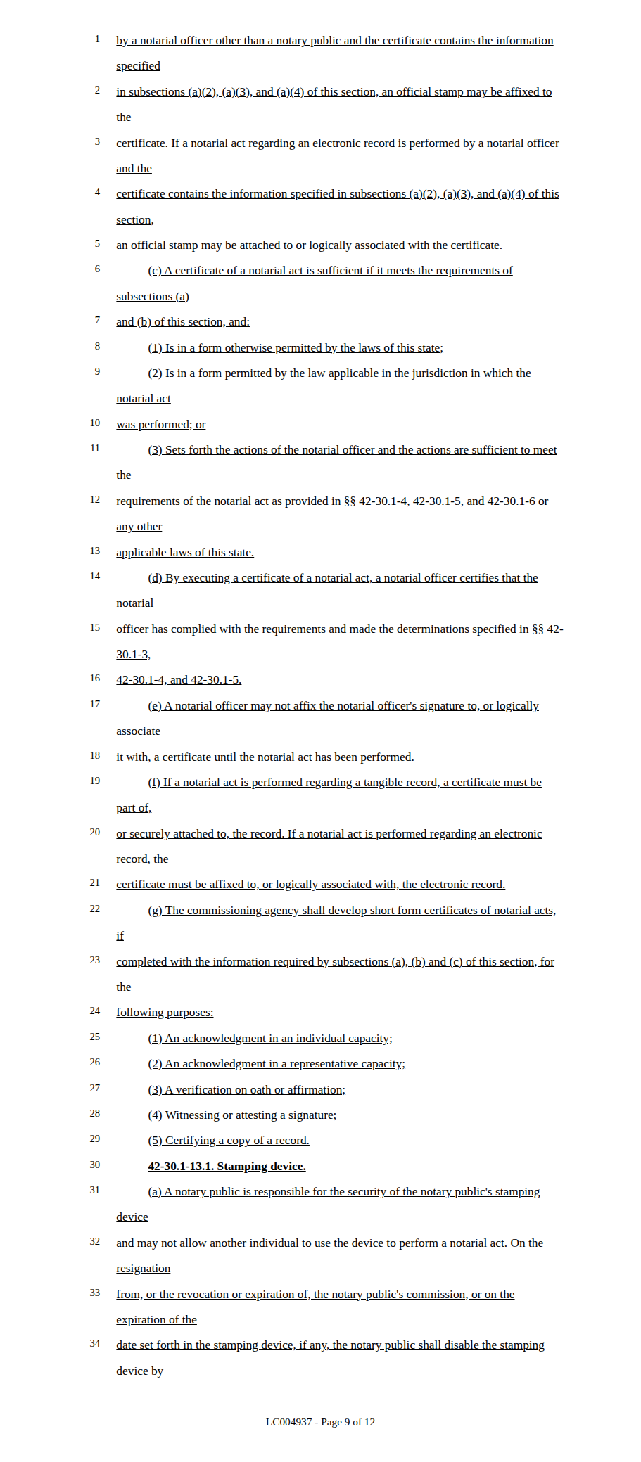by a notarial officer other than a notary public and the certificate contains the information specified
in subsections (a)(2), (a)(3), and (a)(4) of this section, an official stamp may be affixed to the
certificate. If a notarial act regarding an electronic record is performed by a notarial officer and the
certificate contains the information specified in subsections (a)(2), (a)(3), and (a)(4) of this section,
an official stamp may be attached to or logically associated with the certificate.
(c) A certificate of a notarial act is sufficient if it meets the requirements of subsections (a)
and (b) of this section, and:
(1) Is in a form otherwise permitted by the laws of this state;
(2) Is in a form permitted by the law applicable in the jurisdiction in which the notarial act
was performed; or
(3) Sets forth the actions of the notarial officer and the actions are sufficient to meet the
requirements of the notarial act as provided in §§ 42-30.1-4, 42-30.1-5, and 42-30.1-6 or any other
applicable laws of this state.
(d) By executing a certificate of a notarial act, a notarial officer certifies that the notarial
officer has complied with the requirements and made the determinations specified in §§ 42-30.1-3,
42-30.1-4, and 42-30.1-5.
(e) A notarial officer may not affix the notarial officer's signature to, or logically associate
it with, a certificate until the notarial act has been performed.
(f) If a notarial act is performed regarding a tangible record, a certificate must be part of,
or securely attached to, the record. If a notarial act is performed regarding an electronic record, the
certificate must be affixed to, or logically associated with, the electronic record.
(g) The commissioning agency shall develop short form certificates of notarial acts, if
completed with the information required by subsections (a), (b) and (c) of this section, for the
following purposes:
(1) An acknowledgment in an individual capacity;
(2) An acknowledgment in a representative capacity;
(3) A verification on oath or affirmation;
(4) Witnessing or attesting a signature;
(5) Certifying a copy of a record.
42-30.1-13.1. Stamping device.
(a) A notary public is responsible for the security of the notary public's stamping device
and may not allow another individual to use the device to perform a notarial act. On the resignation
from, or the revocation or expiration of, the notary public's commission, or on the expiration of the
date set forth in the stamping device, if any, the notary public shall disable the stamping device by
LC004937 - Page 9 of 12